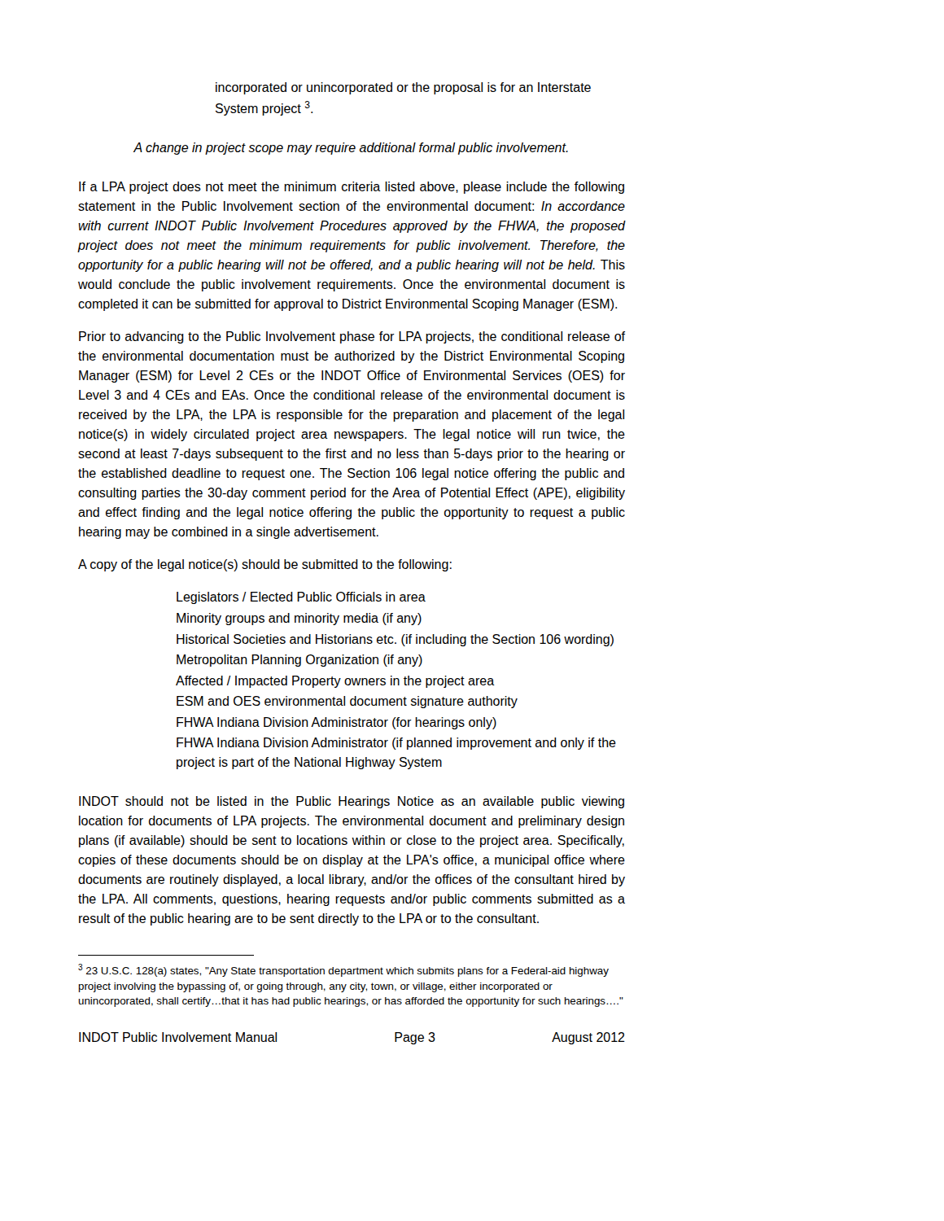incorporated or unincorporated or the proposal is for an Interstate System project 3.
A change in project scope may require additional formal public involvement.
If a LPA project does not meet the minimum criteria listed above, please include the following statement in the Public Involvement section of the environmental document: In accordance with current INDOT Public Involvement Procedures approved by the FHWA, the proposed project does not meet the minimum requirements for public involvement. Therefore, the opportunity for a public hearing will not be offered, and a public hearing will not be held. This would conclude the public involvement requirements. Once the environmental document is completed it can be submitted for approval to District Environmental Scoping Manager (ESM).
Prior to advancing to the Public Involvement phase for LPA projects, the conditional release of the environmental documentation must be authorized by the District Environmental Scoping Manager (ESM) for Level 2 CEs or the INDOT Office of Environmental Services (OES) for Level 3 and 4 CEs and EAs. Once the conditional release of the environmental document is received by the LPA, the LPA is responsible for the preparation and placement of the legal notice(s) in widely circulated project area newspapers. The legal notice will run twice, the second at least 7-days subsequent to the first and no less than 5-days prior to the hearing or the established deadline to request one. The Section 106 legal notice offering the public and consulting parties the 30-day comment period for the Area of Potential Effect (APE), eligibility and effect finding and the legal notice offering the public the opportunity to request a public hearing may be combined in a single advertisement.
A copy of the legal notice(s) should be submitted to the following:
Legislators / Elected Public Officials in area
Minority groups and minority media (if any)
Historical Societies and Historians etc. (if including the Section 106 wording)
Metropolitan Planning Organization (if any)
Affected / Impacted Property owners in the project area
ESM and OES environmental document signature authority
FHWA Indiana Division Administrator (for hearings only)
FHWA Indiana Division Administrator (if planned improvement and only if the project is part of the National Highway System
INDOT should not be listed in the Public Hearings Notice as an available public viewing location for documents of LPA projects. The environmental document and preliminary design plans (if available) should be sent to locations within or close to the project area. Specifically, copies of these documents should be on display at the LPA's office, a municipal office where documents are routinely displayed, a local library, and/or the offices of the consultant hired by the LPA. All comments, questions, hearing requests and/or public comments submitted as a result of the public hearing are to be sent directly to the LPA or to the consultant.
3 23 U.S.C. 128(a) states, "Any State transportation department which submits plans for a Federal-aid highway project involving the bypassing of, or going through, any city, town, or village, either incorporated or unincorporated, shall certify…that it has had public hearings, or has afforded the opportunity for such hearings…."
INDOT Public Involvement Manual Page 3 August 2012